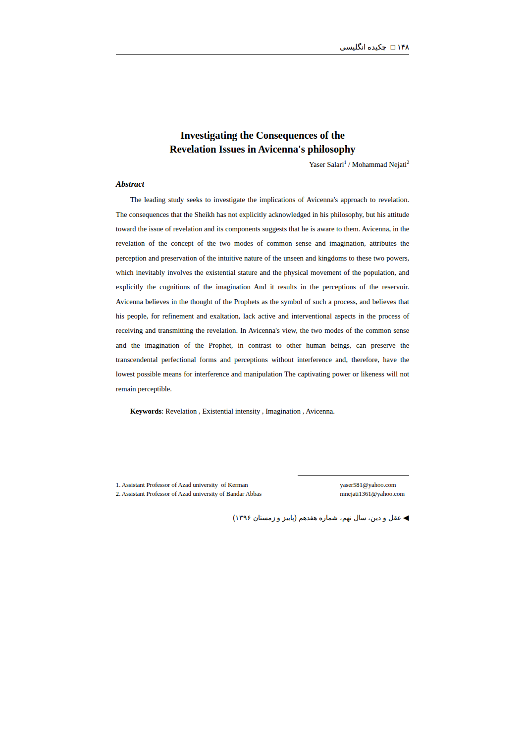۱۴۸ □ چکیده انگلیسی
Investigating the Consequences of the
Revelation Issues in Avicenna's philosophy
Yaser Salari1 / Mohammad Nejati2
Abstract
The leading study seeks to investigate the implications of Avicenna's approach to revelation. The consequences that the Sheikh has not explicitly acknowledged in his philosophy, but his attitude toward the issue of revelation and its components suggests that he is aware to them. Avicenna, in the revelation of the concept of the two modes of common sense and imagination, attributes the perception and preservation of the intuitive nature of the unseen and kingdoms to these two powers, which inevitably involves the existential stature and the physical movement of the population, and explicitly the cognitions of the imagination And it results in the perceptions of the reservoir. Avicenna believes in the thought of the Prophets as the symbol of such a process, and believes that his people, for refinement and exaltation, lack active and interventional aspects in the process of receiving and transmitting the revelation. In Avicenna's view, the two modes of the common sense and the imagination of the Prophet, in contrast to other human beings, can preserve the transcendental perfectional forms and perceptions without interference and, therefore, have the lowest possible means for interference and manipulation The captivating power or likeness will not remain perceptible.
Keywords: Revelation , Existential intensity , Imagination , Avicenna.
| 1. Assistant Professor of Azad university of Kerman | yaser581@yahoo.com |
| 2. Assistant Professor of Azad university of Bandar Abbas | mnejati1361@yahoo.com |
◀ عقل و دین، سال نهم، شماره هفدهم (پاییز و زمستان ۱۳۹۶)